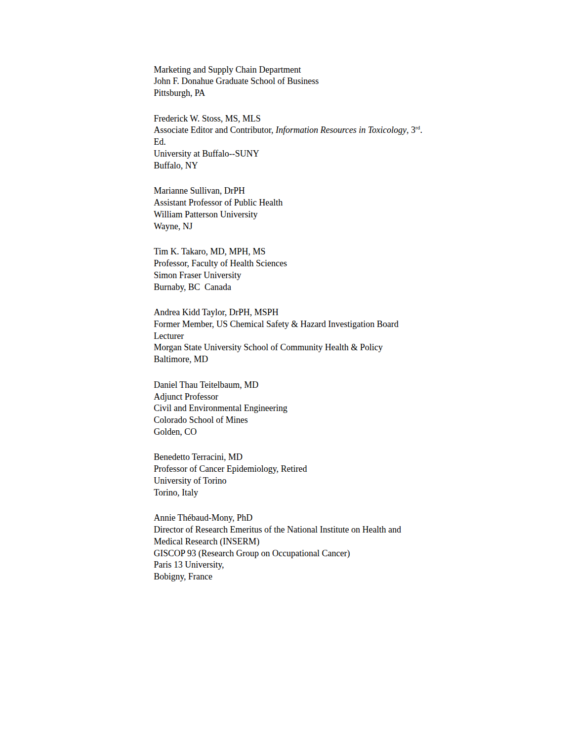Marketing and Supply Chain Department
John F. Donahue Graduate School of Business
Pittsburgh, PA
Frederick W. Stoss, MS, MLS
Associate Editor and Contributor, Information Resources in Toxicology, 3rd. Ed.
University at Buffalo--SUNY
Buffalo, NY
Marianne Sullivan, DrPH
Assistant Professor of Public Health
William Patterson University
Wayne, NJ
Tim K. Takaro, MD, MPH, MS
Professor, Faculty of Health Sciences
Simon Fraser University
Burnaby, BC Canada
Andrea Kidd Taylor, DrPH, MSPH
Former Member, US Chemical Safety & Hazard Investigation Board
Lecturer
Morgan State University School of Community Health & Policy
Baltimore, MD
Daniel Thau Teitelbaum, MD
Adjunct Professor
Civil and Environmental Engineering
Colorado School of Mines
Golden, CO
Benedetto Terracini, MD
Professor of Cancer Epidemiology, Retired
University of Torino
Torino, Italy
Annie Thébaud-Mony, PhD
Director of Research Emeritus of the National Institute on Health and Medical Research (INSERM)
GISCOP 93 (Research Group on Occupational Cancer)
Paris 13 University,
Bobigny, France